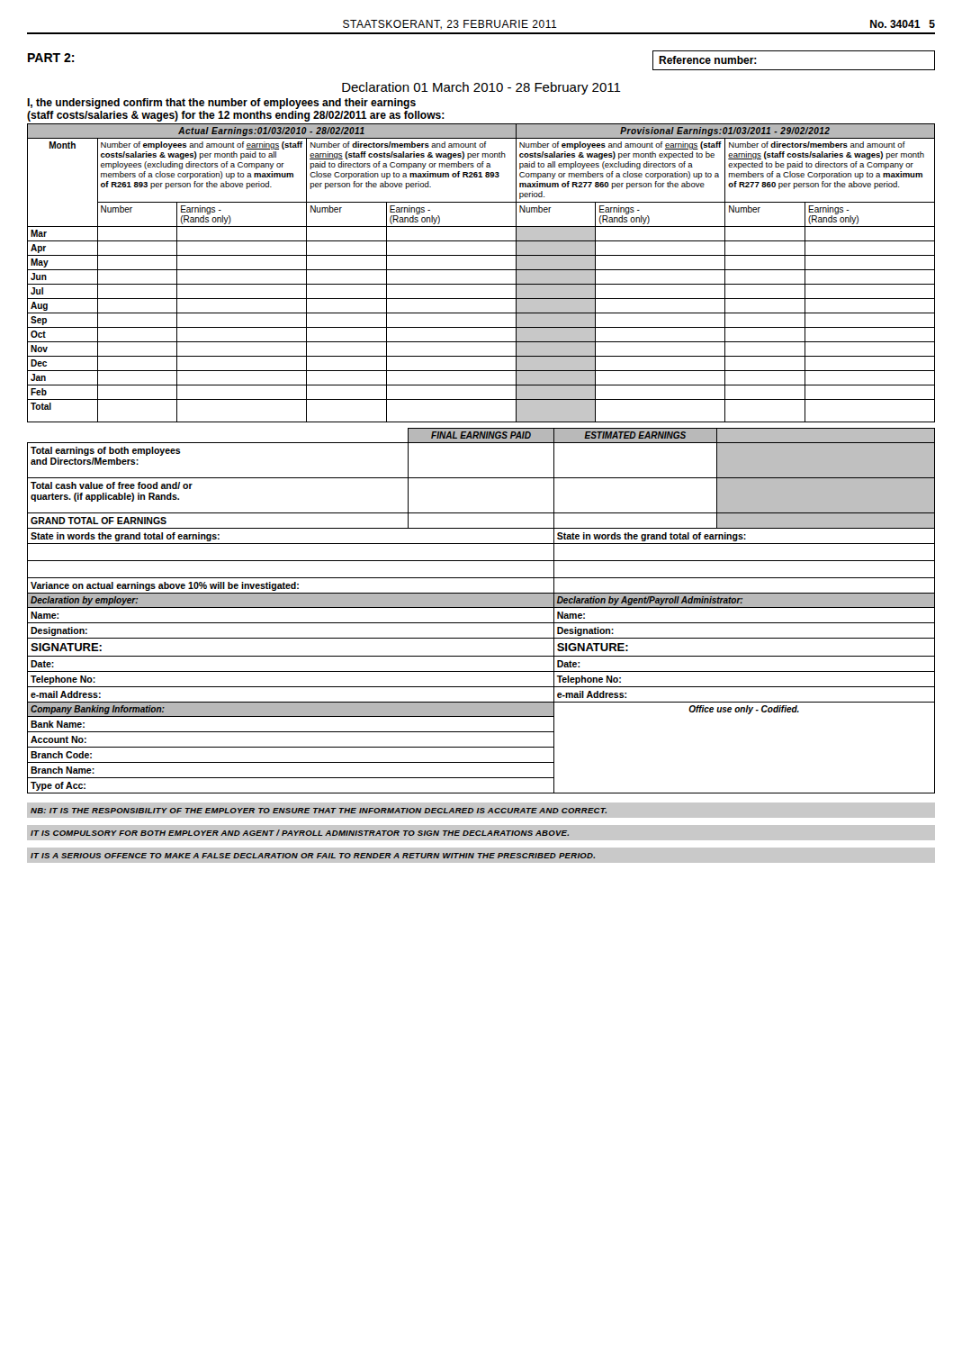STAATSKOERANT, 23 FEBRUARIE 2011
No. 34041 5
PART 2:
Reference number:
Declaration 01 March 2010 - 28 February 2011
I, the undersigned confirm that the number of employees and their earnings
(staff costs/salaries & wages) for the 12 months ending 28/02/2011 are as follows:
| Actual Earnings:01/03/2010 - 28/02/2011 | Provisional Earnings:01/03/2011 - 29/02/2012 |
| Month | Number of employees and amount of earnings (staff costs/salaries & wages) per month paid to all employees (excluding directors of a Company or members of a close corporation) up to a maximum of R261 893 per person for the above period. | Number of directors/members and amount of earnings (staff costs/salaries & wages) per month paid to directors of a Company or members of a Close Corporation up to a maximum of R261 893 per person for the above period. | Number of employees and amount of earnings (staff costs/salaries & wages) per month expected to be paid to all employees (excluding directors of a Company or members of a close corporation) up to a maximum of R277 860 per person for the above period. | Number of directors/members and amount of earnings (staff costs/salaries & wages) per month expected to be paid to directors of a Company or members of a Close Corporation up to a maximum of R277 860 per person for the above period. |
| Number | Earnings - (Rands only) | Number | Earnings - (Rands only) | Number | Earnings - (Rands only) | Number | Earnings - (Rands only) |
| Mar | | | | | | | | |
| Apr | | | | | | | | |
| May | | | | | | | | |
| Jun | | | | | | | | |
| Jul | | | | | | | | |
| Aug | | | | | | | | |
| Sep | | | | | | | | |
| Oct | | | | | | | | |
| Nov | | | | | | | | |
| Dec | | | | | | | | |
| Jan | | | | | | | | |
| Feb | | | | | | | | |
| Total | | | | | | | | |
| | FINAL EARNINGS PAID | ESTIMATED EARNINGS | |
| Total earnings of both employees and Directors/Members: | | | |
| Total cash value of free food and/ or quarters. (if applicable) in Rands. | | | |
| GRAND TOTAL OF EARNINGS | | | |
| State in words the grand total of earnings: | State in words the grand total of earnings: |
| Variance on actual earnings above 10% will be investigated: | |
| Declaration by employer: | Declaration by Agent/Payroll Administrator: |
| Name: | Name: |
| Designation: | Designation: |
| SIGNATURE: | SIGNATURE: |
| Date: | Date: |
| Telephone No: | Telephone No: |
| e-mail Address: | e-mail Address: |
| Company Banking Information: | Office use only - Codified. |
| Bank Name: |
| Account No: |
| Branch Code: |
| Branch Name: |
| Type of Acc: |
NB: IT IS THE RESPONSIBILITY OF THE EMPLOYER TO ENSURE THAT THE INFORMATION DECLARED IS ACCURATE AND CORRECT.
IT IS COMPULSORY FOR BOTH EMPLOYER AND AGENT / PAYROLL ADMINISTRATOR TO SIGN THE DECLARATIONS ABOVE.
IT IS A SERIOUS OFFENCE TO MAKE A FALSE DECLARATION OR FAIL TO RENDER A RETURN WITHIN THE PRESCRIBED PERIOD.